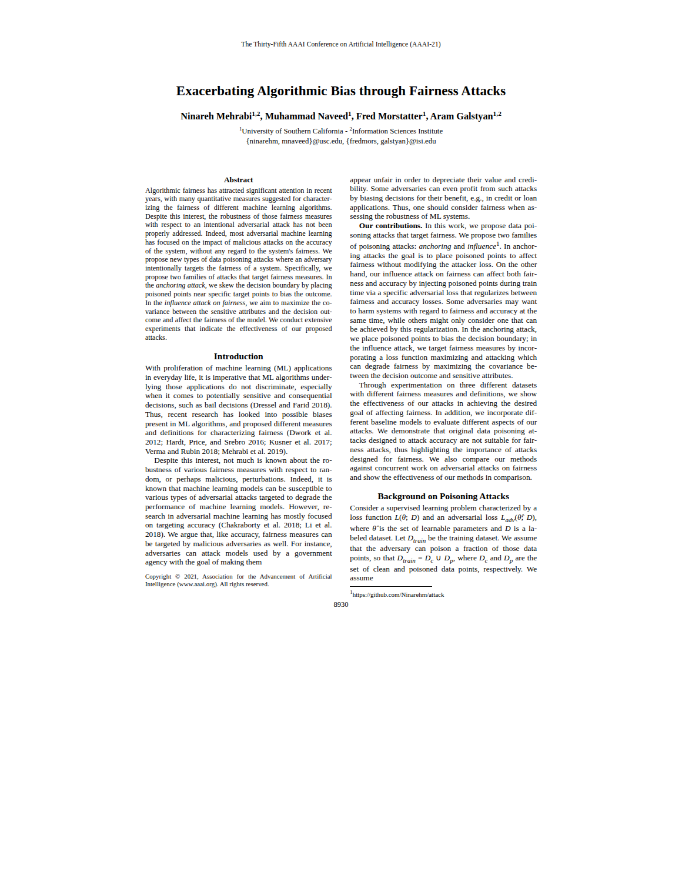The Thirty-Fifth AAAI Conference on Artificial Intelligence (AAAI-21)
Exacerbating Algorithmic Bias through Fairness Attacks
Ninareh Mehrabi1,2, Muhammad Naveed1, Fred Morstatter1, Aram Galstyan1,2
1University of Southern California - 2Information Sciences Institute
{ninarehm, mnaveed}@usc.edu, {fredmors, galstyan}@isi.edu
Abstract
Algorithmic fairness has attracted significant attention in recent years, with many quantitative measures suggested for characterizing the fairness of different machine learning algorithms. Despite this interest, the robustness of those fairness measures with respect to an intentional adversarial attack has not been properly addressed. Indeed, most adversarial machine learning has focused on the impact of malicious attacks on the accuracy of the system, without any regard to the system's fairness. We propose new types of data poisoning attacks where an adversary intentionally targets the fairness of a system. Specifically, we propose two families of attacks that target fairness measures. In the anchoring attack, we skew the decision boundary by placing poisoned points near specific target points to bias the outcome. In the influence attack on fairness, we aim to maximize the covariance between the sensitive attributes and the decision outcome and affect the fairness of the model. We conduct extensive experiments that indicate the effectiveness of our proposed attacks.
Introduction
With proliferation of machine learning (ML) applications in everyday life, it is imperative that ML algorithms underlying those applications do not discriminate, especially when it comes to potentially sensitive and consequential decisions, such as bail decisions (Dressel and Farid 2018). Thus, recent research has looked into possible biases present in ML algorithms, and proposed different measures and definitions for characterizing fairness (Dwork et al. 2012; Hardt, Price, and Srebro 2016; Kusner et al. 2017; Verma and Rubin 2018; Mehrabi et al. 2019).
Despite this interest, not much is known about the robustness of various fairness measures with respect to random, or perhaps malicious, perturbations. Indeed, it is known that machine learning models can be susceptible to various types of adversarial attacks targeted to degrade the performance of machine learning models. However, research in adversarial machine learning has mostly focused on targeting accuracy (Chakraborty et al. 2018; Li et al. 2018). We argue that, like accuracy, fairness measures can be targeted by malicious adversaries as well. For instance, adversaries can attack models used by a government agency with the goal of making them
Copyright © 2021, Association for the Advancement of Artificial Intelligence (www.aaai.org). All rights reserved.
appear unfair in order to depreciate their value and credibility. Some adversaries can even profit from such attacks by biasing decisions for their benefit, e.g., in credit or loan applications. Thus, one should consider fairness when assessing the robustness of ML systems.
Our contributions. In this work, we propose data poisoning attacks that target fairness. We propose two families of poisoning attacks: anchoring and influence1. In anchoring attacks the goal is to place poisoned points to affect fairness without modifying the attacker loss. On the other hand, our influence attack on fairness can affect both fairness and accuracy by injecting poisoned points during train time via a specific adversarial loss that regularizes between fairness and accuracy losses. Some adversaries may want to harm systems with regard to fairness and accuracy at the same time, while others might only consider one that can be achieved by this regularization. In the anchoring attack, we place poisoned points to bias the decision boundary; in the influence attack, we target fairness measures by incorporating a loss function maximizing and attacking which can degrade fairness by maximizing the covariance between the decision outcome and sensitive attributes.
Through experimentation on three different datasets with different fairness measures and definitions, we show the effectiveness of our attacks in achieving the desired goal of affecting fairness. In addition, we incorporate different baseline models to evaluate different aspects of our attacks. We demonstrate that original data poisoning attacks designed to attack accuracy are not suitable for fairness attacks, thus highlighting the importance of attacks designed for fairness. We also compare our methods against concurrent work on adversarial attacks on fairness and show the effectiveness of our methods in comparison.
Background on Poisoning Attacks
Consider a supervised learning problem characterized by a loss function L(θ; D) and an adversarial loss Ladv(θ̂; D), where θ̂ is the set of learnable parameters and D is a labeled dataset. Let Dtrain be the training dataset. We assume that the adversary can poison a fraction of those data points, so that Dtrain = Dc ∪ Dp, where Dc and Dp are the set of clean and poisoned data points, respectively. We assume
1https://github.com/Ninarehm/attack
8930